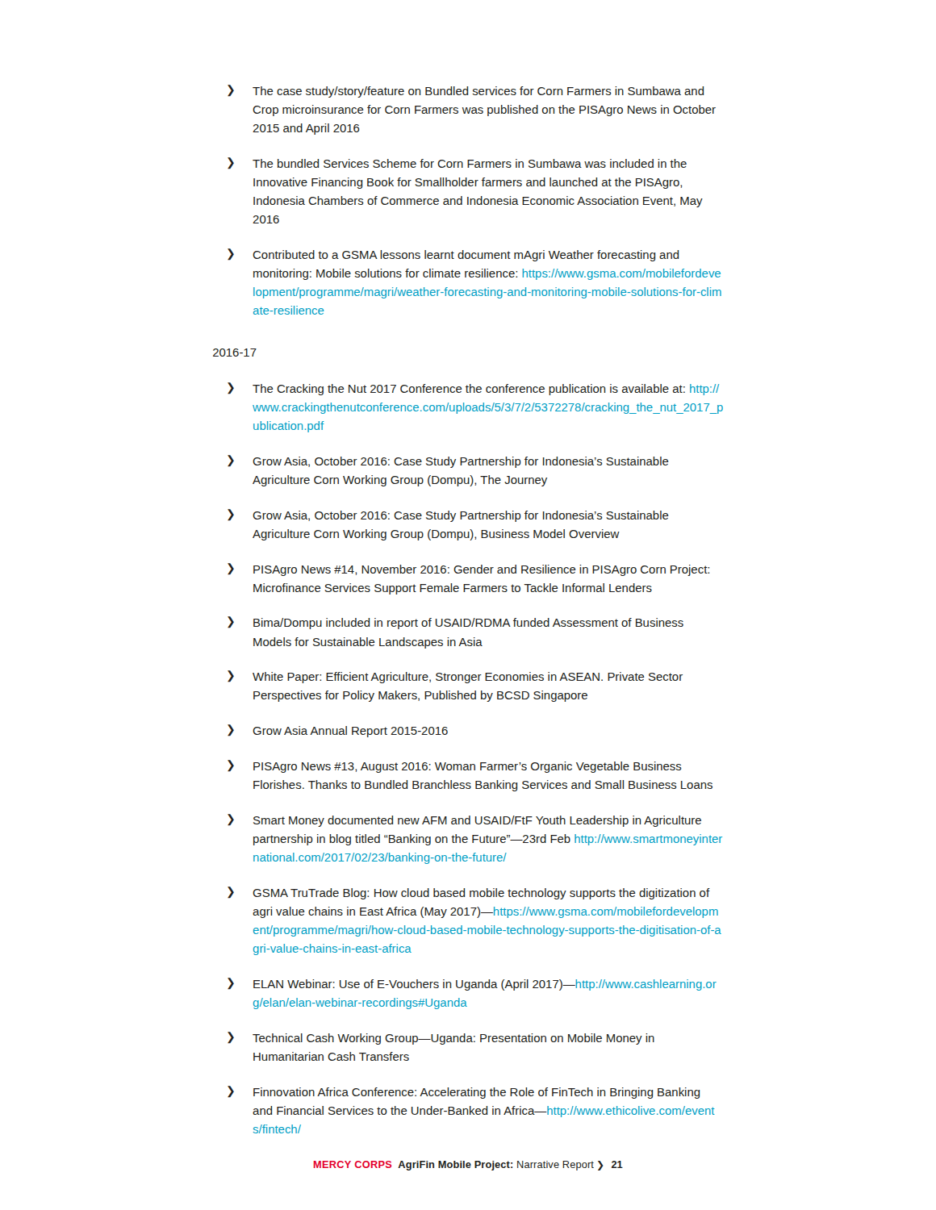The case study/story/feature on Bundled services for Corn Farmers in Sumbawa and Crop microinsurance for Corn Farmers was published on the PISAgro News in October 2015 and April 2016
The bundled Services Scheme for Corn Farmers in Sumbawa was included in the Innovative Financing Book for Smallholder farmers and launched at the PISAgro, Indonesia Chambers of Commerce and Indonesia Economic Association Event, May 2016
Contributed to a GSMA lessons learnt document mAgri Weather forecasting and monitoring: Mobile solutions for climate resilience: https://www.gsma.com/mobilefordevelopment/programme/magri/weather-forecasting-and-monitoring-mobile-solutions-for-climate-resilience
2016-17
The Cracking the Nut 2017 Conference the conference publication is available at: http://www.crackingthenutconference.com/uploads/5/3/7/2/5372278/cracking_the_nut_2017_publication.pdf
Grow Asia, October 2016: Case Study Partnership for Indonesia’s Sustainable Agriculture Corn Working Group (Dompu), The Journey
Grow Asia, October 2016: Case Study Partnership for Indonesia’s Sustainable Agriculture Corn Working Group (Dompu), Business Model Overview
PISAgro News #14, November 2016: Gender and Resilience in PISAgro Corn Project: Microfinance Services Support Female Farmers to Tackle Informal Lenders
Bima/Dompu included in report of USAID/RDMA funded Assessment of Business Models for Sustainable Landscapes in Asia
White Paper: Efficient Agriculture, Stronger Economies in ASEAN. Private Sector Perspectives for Policy Makers, Published by BCSD Singapore
Grow Asia Annual Report 2015-2016
PISAgro News #13, August 2016: Woman Farmer’s Organic Vegetable Business Florishes. Thanks to Bundled Branchless Banking Services and Small Business Loans
Smart Money documented new AFM and USAID/FtF Youth Leadership in Agriculture partnership in blog titled “Banking on the Future”—23rd Feb http://www.smartmoneyinternational.com/2017/02/23/banking-on-the-future/
GSMA TruTrade Blog: How cloud based mobile technology supports the digitization of agri value chains in East Africa (May 2017)—https://www.gsma.com/mobilefordevelopment/programme/magri/how-cloud-based-mobile-technology-supports-the-digitisation-of-agri-value-chains-in-east-africa
ELAN Webinar: Use of E-Vouchers in Uganda (April 2017)—http://www.cashlearning.org/elan/elan-webinar-recordings#Uganda
Technical Cash Working Group—Uganda: Presentation on Mobile Money in Humanitarian Cash Transfers
Finnovation Africa Conference: Accelerating the Role of FinTech in Bringing Banking and Financial Services to the Under-Banked in Africa—http://www.ethicolive.com/events/fintech/
MERCY CORPS AgriFin Mobile Project: Narrative Report❯ 21